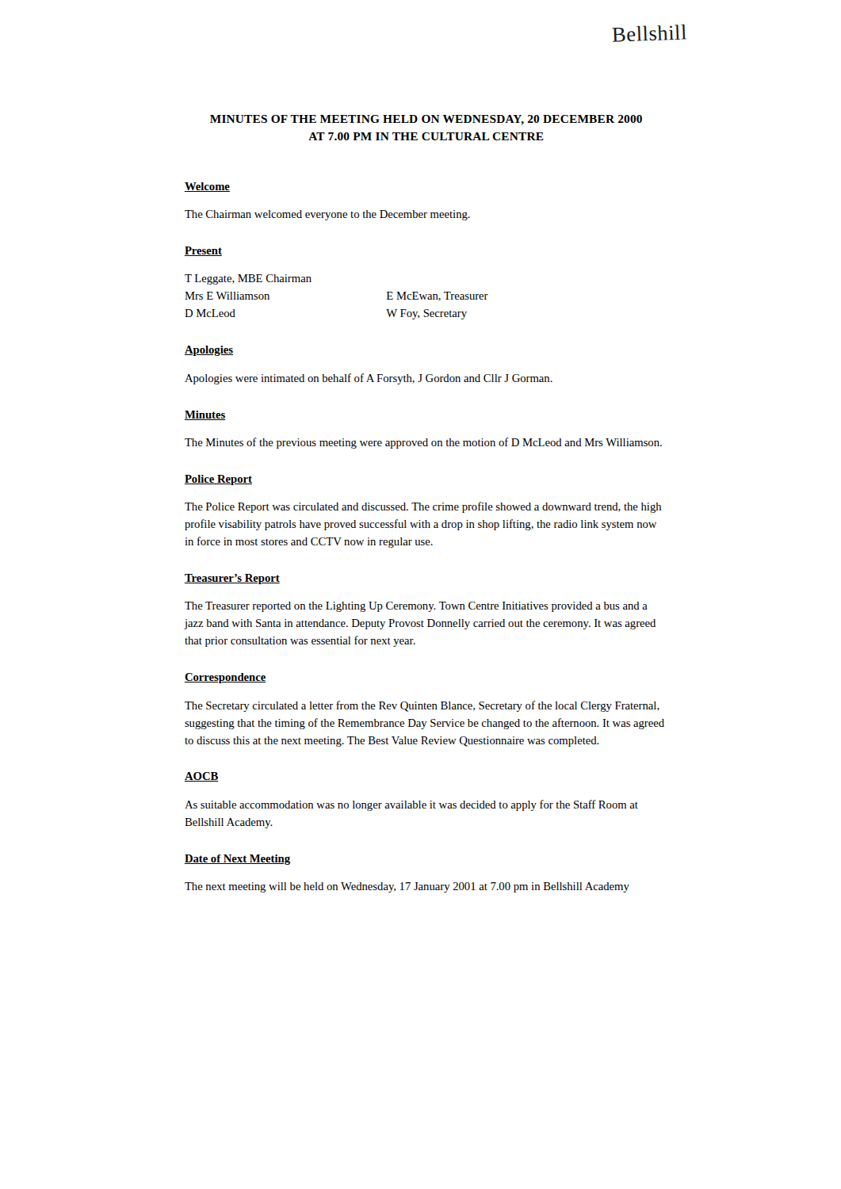Bellshill
MINUTES OF THE MEETING HELD ON WEDNESDAY, 20 DECEMBER 2000
AT 7.00 PM IN THE CULTURAL CENTRE
Welcome
The Chairman welcomed everyone to the December meeting.
Present
| T Leggate, MBE Chairman | |
| Mrs E Williamson | E McEwan, Treasurer |
| D McLeod | W Foy, Secretary |
Apologies
Apologies were intimated on behalf of A Forsyth, J Gordon and Cllr J Gorman.
Minutes
The Minutes of the previous meeting were approved on the motion of D McLeod and Mrs Williamson.
Police Report
The Police Report was circulated and discussed. The crime profile showed a downward trend, the high profile visability patrols have proved successful with a drop in shop lifting, the radio link system now in force in most stores and CCTV now in regular use.
Treasurer’s Report
The Treasurer reported on the Lighting Up Ceremony. Town Centre Initiatives provided a bus and a jazz band with Santa in attendance. Deputy Provost Donnelly carried out the ceremony. It was agreed that prior consultation was essential for next year.
Correspondence
The Secretary circulated a letter from the Rev Quinten Blance, Secretary of the local Clergy Fraternal, suggesting that the timing of the Remembrance Day Service be changed to the afternoon. It was agreed to discuss this at the next meeting. The Best Value Review Questionnaire was completed.
AOCB
As suitable accommodation was no longer available it was decided to apply for the Staff Room at Bellshill Academy.
Date of Next Meeting
The next meeting will be held on Wednesday, 17 January 2001 at 7.00 pm in Bellshill Academy